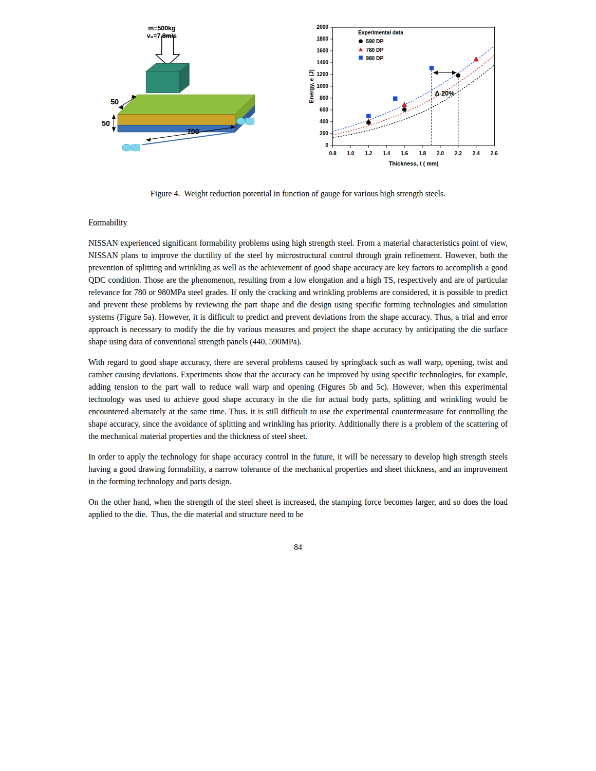Impact test schematic A 500 kg mass travelling at 7.8 m/s strikes the centre of a 700 mm long hat-section beam with 50 mm by 50 mm cross-section. m=500kg v₀=7.8m/s 700 50 50
Energy versus thickness Absorbed energy in joules increases with sheet thickness in millimetres; higher strength dual phase grades absorb more energy at a given thickness, allowing about 20 percent thickness reduction. 0 200 400 600 800 1000 1200 1400 1600 1800 2000 0.8 1.0 1.2 1.4 1.6 1.8 2.0 2.2 2.4 2.6 Thickness, t ( mm) Energy, e (J) Experimental data 590 DP 780 DP 980 DP Δ 20%
Figure 4. Weight reduction potential in function of gauge for various high strength steels.
Formability
NISSAN experienced significant formability problems using high strength steel. From a material characteristics point of view, NISSAN plans to improve the ductility of the steel by microstructural control through grain refinement. However, both the prevention of splitting and wrinkling as well as the achievement of good shape accuracy are key factors to accomplish a good QDC condition. Those are the phenomenon, resulting from a low elongation and a high TS, respectively and are of particular relevance for 780 or 980MPa steel grades. If only the cracking and wrinkling problems are considered, it is possible to predict and prevent these problems by reviewing the part shape and die design using specific forming technologies and simulation systems (Figure 5a). However, it is difficult to predict and prevent deviations from the shape accuracy. Thus, a trial and error approach is necessary to modify the die by various measures and project the shape accuracy by anticipating the die surface shape using data of conventional strength panels (440, 590MPa).
With regard to good shape accuracy, there are several problems caused by springback such as wall warp, opening, twist and camber causing deviations. Experiments show that the accuracy can be improved by using specific technologies, for example, adding tension to the part wall to reduce wall warp and opening (Figures 5b and 5c). However, when this experimental technology was used to achieve good shape accuracy in the die for actual body parts, splitting and wrinkling would be encountered alternately at the same time. Thus, it is still difficult to use the experimental countermeasure for controlling the shape accuracy, since the avoidance of splitting and wrinkling has priority. Additionally there is a problem of the scattering of the mechanical material properties and the thickness of steel sheet.
In order to apply the technology for shape accuracy control in the future, it will be necessary to develop high strength steels having a good drawing formability, a narrow tolerance of the mechanical properties and sheet thickness, and an improvement in the forming technology and parts design.
On the other hand, when the strength of the steel sheet is increased, the stamping force becomes larger, and so does the load applied to the die. Thus, the die material and structure need to be
84